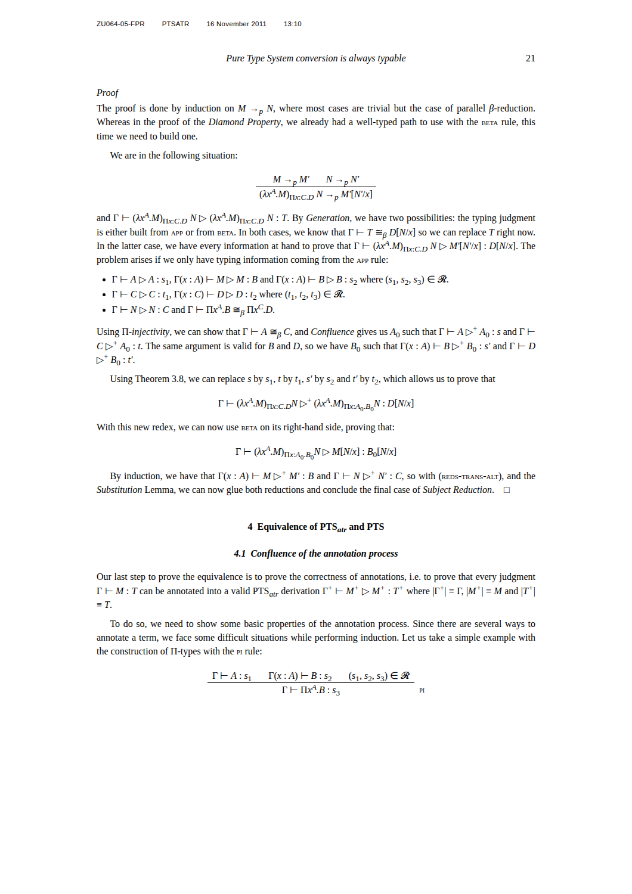ZU064-05-FPR PTSATR 16 November 2011 13:10
Pure Type System conversion is always typable 21
Proof
The proof is done by induction on M →p N, where most cases are trivial but the case of parallel β-reduction. Whereas in the proof of the Diamond Property, we already had a well-typed path to use with the beta rule, this time we need to build one.
We are in the following situation:
M →p M′ N →p N′ (λxA.M)Πx:C.D N →p M′[N′/x]
and Γ ⊢ (λxA.M)Πx:C.D N ▷ (λxA.M)Πx:C.D N : T. By Generation, we have two possibilities: the typing judgment is either built from app or from beta. In both cases, we know that Γ ⊢ T ≅β D[N/x] so we can replace T right now. In the latter case, we have every information at hand to prove that Γ ⊢ (λxA.M)Πx:C.D N ▷ M′[N′/x] : D[N/x]. The problem arises if we only have typing information coming from the app rule:
Γ ⊢ A ▷ A : s1, Γ(x : A) ⊢ M ▷ M : B and Γ(x : A) ⊢ B ▷ B : s2 where (s1, s2, s3) ∈ 𝓡.
Γ ⊢ C ▷ C : t1, Γ(x : C) ⊢ D ▷ D : t2 where (t1, t2, t3) ∈ 𝓡.
Γ ⊢ N ▷ N : C and Γ ⊢ ΠxA.B ≅β ΠxC.D.
Using Π-injectivity, we can show that Γ ⊢ A ≅β C, and Confluence gives us A0 such that Γ ⊢ A ▷+ A0 : s and Γ ⊢ C ▷+ A0 : t. The same argument is valid for B and D, so we have B0 such that Γ(x : A) ⊢ B ▷+ B0 : s′ and Γ ⊢ D ▷+ B0 : t′.
Using Theorem 3.8, we can replace s by s1, t by t1, s′ by s2 and t′ by t2, which allows us to prove that
Γ ⊢ (λxA.M)Πx:C.DN ▷+ (λxA.M)Πx:A0.B0N : D[N/x]
With this new redex, we can now use beta on its right-hand side, proving that:
Γ ⊢ (λxA.M)Πx:A0.B0N ▷ M[N/x] : B0[N/x]
By induction, we have that Γ(x : A) ⊢ M ▷+ M′ : B and Γ ⊢ N ▷+ N′ : C, so with (reds-trans-alt), and the Substitution Lemma, we can now glue both reductions and conclude the final case of Subject Reduction. □
4 Equivalence of PTSatr and PTS
4.1 Confluence of the annotation process
Our last step to prove the equivalence is to prove the correctness of annotations, i.e. to prove that every judgment Γ ⊢ M : T can be annotated into a valid PTSatr derivation Γ+ ⊢ M+ ▷ M+ : T+ where |Γ+| ≡ Γ, |M+| ≡ M and |T+| ≡ T.
To do so, we need to show some basic properties of the annotation process. Since there are several ways to annotate a term, we face some difficult situations while performing induction. Let us take a simple example with the construction of Π-types with the pi rule:
Γ ⊢ A : s1 Γ(x : A) ⊢ B : s2 (s1, s2, s3) ∈ 𝓡 Γ ⊢ ΠxA.B : s3 pi